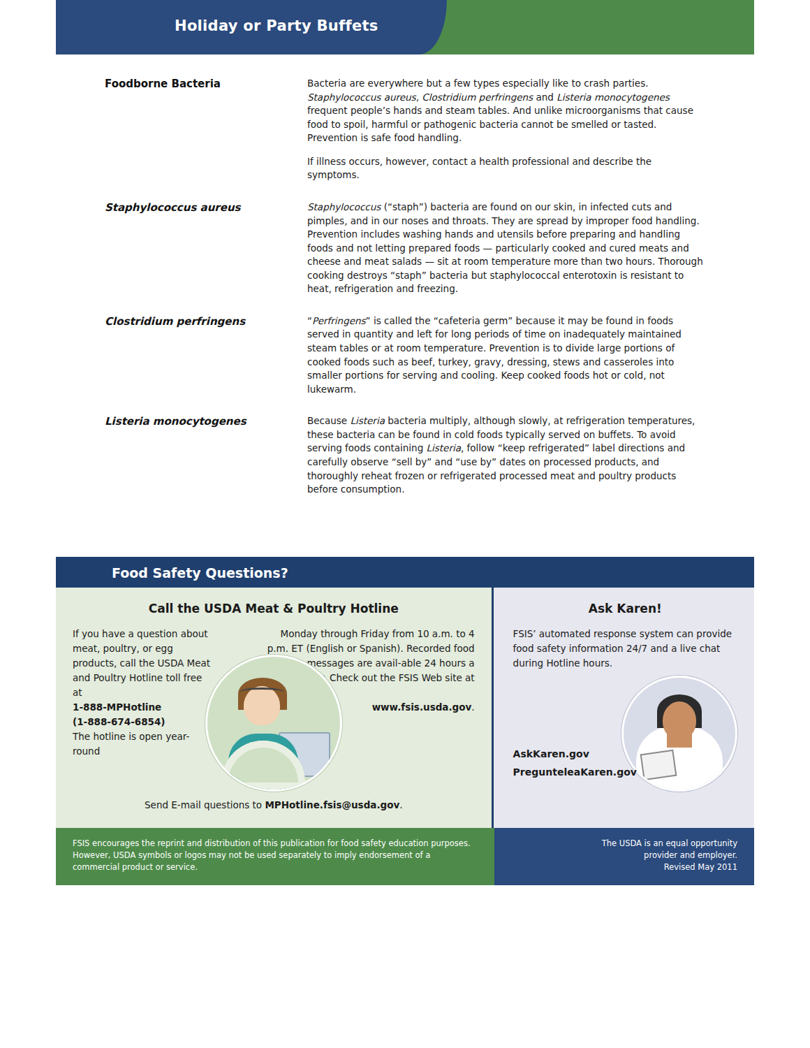Holiday or Party Buffets
| Foodborne Bacteria | Bacteria are everywhere but a few types especially like to crash parties. Staphylococcus aureus, Clostridium perfringens and Listeria monocytogenes frequent people’s hands and steam tables. And unlike microorganisms that cause food to spoil, harmful or pathogenic bacteria cannot be smelled or tasted. Prevention is safe food handling. If illness occurs, however, contact a health professional and describe the symptoms. |
| Staphylococcus aureus | Staphylococcus (“staph”) bacteria are found on our skin, in infected cuts and pimples, and in our noses and throats. They are spread by improper food handling. Prevention includes washing hands and utensils before preparing and handling foods and not letting prepared foods — particularly cooked and cured meats and cheese and meat salads — sit at room temperature more than two hours. Thorough cooking destroys “staph” bacteria but staphylococcal enterotoxin is resistant to heat, refrigeration and freezing. |
| Clostridium perfringens | “ Perfringens ” is called the “cafeteria germ” because it may be found in foods served in quantity and left for long periods of time on inadequately maintained steam tables or at room temperature. Prevention is to divide large portions of cooked foods such as beef, turkey, gravy, dressing, stews and casseroles into smaller portions for serving and cooling. Keep cooked foods hot or cold, not lukewarm. |
| Listeria monocytogenes | Because Listeria bacteria multiply, although slowly, at refrigeration temperatures, these bacteria can be found in cold foods typically served on buffets. To avoid serving foods containing Listeria , follow “keep refrigerated” label directions and carefully observe “sell by” and “use by” dates on processed products, and thoroughly reheat frozen or refrigerated processed meat and poultry products before consumption. |
Food Safety Questions?
Call the USDA Meat & Poultry Hotline
If you have a question about meat, poultry, or egg products, call the USDA Meat and Poultry Hotline toll free at
1-888-MPHotline
(1-888-674-6854)
The hotline is open year-round
Monday through Friday from 10 a.m. to 4 p.m. ET (English or Spanish). Recorded food safety messages are avail-able 24 hours a day. Check out the FSIS Web site at
www.fsis.usda.gov.
Send E-mail questions to MPHotline.fsis@usda.gov.
Ask Karen!
FSIS’ automated response system can provide food safety information 24/7 and a live chat during Hotline hours.
AskKaren.gov
PregunteleaKaren.gov
FSIS encourages the reprint and distribution of this publication for food safety education purposes. However, USDA symbols or logos may not be used separately to imply endorsement of a commercial product or service.
The USDA is an equal opportunity
provider and employer.
Revised May 2011